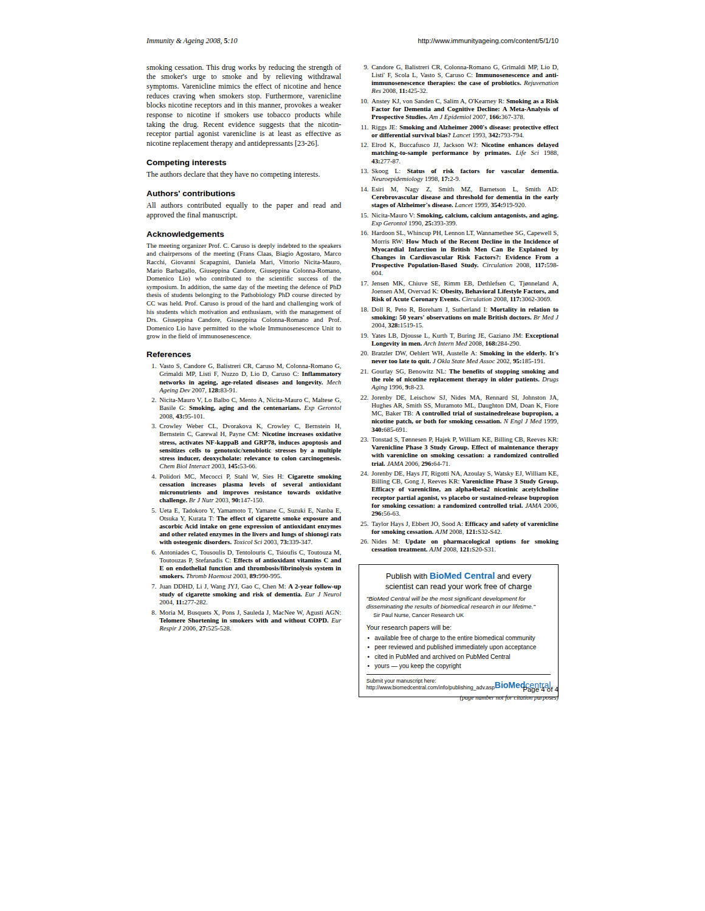Immunity & Ageing 2008, 5:10
http://www.immunityageing.com/content/5/1/10
smoking cessation. This drug works by reducing the strength of the smoker's urge to smoke and by relieving withdrawal symptoms. Varenicline mimics the effect of nicotine and hence reduces craving when smokers stop. Furthermore, varenicline blocks nicotine receptors and in this manner, provokes a weaker response to nicotine if smokers use tobacco products while taking the drug. Recent evidence suggests that the nicotin-receptor partial agonist varenicline is at least as effective as nicotine replacement therapy and antidepressants [23-26].
Competing interests
The authors declare that they have no competing interests.
Authors' contributions
All authors contributed equally to the paper and read and approved the final manuscript.
Acknowledgements
The meeting organizer Prof. C. Caruso is deeply indebted to the speakers and chairpersons of the meeting (Frans Claas, Biagio Agostaro, Marco Racchi, Giovanni Scapagnini, Daniela Mari, Vittorio Nicita-Mauro, Mario Barbagallo, Giuseppina Candore, Giuseppina Colonna-Romano, Domenico Lio) who contributed to the scientific success of the symposium. In addition, the same day of the meeting the defence of PhD thesis of students belonging to the Pathobiology PhD course directed by CC was held. Prof. Caruso is proud of the hard and challenging work of his students which motivation and enthusiasm, with the management of Drs. Giuseppina Candore, Giuseppina Colonna-Romano and Prof. Domenico Lio have permitted to the whole Immunosenescence Unit to grow in the field of immunosenescence.
References
1. Vasto S, Candore G, Balistreri CR, Caruso M, Colonna-Romano G, Grimaldi MP, Listi F, Nuzzo D, Lio D, Caruso C: Inflammatory networks in ageing, age-related diseases and longevity. Mech Ageing Dev 2007, 128: 83-91.
2. Nicita-Mauro V, Lo Balbo C, Mento A, Nicita-Mauro C, Maltese G, Basile G: Smoking, aging and the centenarians. Exp Gerontol 2008, 43: 95-101.
3. Crowley Weber CL, Dvorakova K, Crowley C, Bernstein H, Bernstein C, Garewal H, Payne CM: Nicotine increases oxidative stress, activates NF-kappaB and GRP78, induces apoptosis and sensitizes cells to genotoxic/xenobiotic stresses by a multiple stress inducer, deoxycholate: relevance to colon carcinogenesis. Chem Biol Interact 2003, 145: 53-66.
4. Polidori MC, Mecocci P, Stahl W, Sies H: Cigarette smoking cessation increases plasma levels of several antioxidant micronutrients and improves resistance towards oxidative challenge. Br J Nutr 2003, 90: 147-150.
5. Ueta E, Tadokoro Y, Yamamoto T, Yamane C, Suzuki E, Nanba E, Otsuka Y, Kurata T: The effect of cigarette smoke exposure and ascorbic Acid intake on gene expression of antioxidant enzymes and other related enzymes in the livers and lungs of shionogi rats with osteogenic disorders. Toxicol Sci 2003, 73: 339-347.
6. Antoniades C, Tousoulis D, Tentolouris C, Tsioufis C, Toutouza M, Toutouzas P, Stefanadis C: Effects of antioxidant vitamins C and E on endothelial function and thrombosis/fibrinolysis system in smokers. Thromb Haemost 2003, 89: 990-995.
7. Juan DDHD, Li J, Wang JYJ, Gao C, Chen M: A 2-year follow-up study of cigarette smoking and risk of dementia. Eur J Neurol 2004, 11: 277-282.
8. Moria M, Busquets X, Pons J, Sauleda J, MacNee W, Agusti AGN: Telomere Shortening in smokers with and without COPD. Eur Respir J 2006, 27: 525-528.
9. Candore G, Balistreri CR, Colonna-Romano G, Grimaldi MP, Lio D, Listi' F, Scola L, Vasto S, Caruso C: Immunosenescence and anti-immunosenescence therapies: the case of probiotics. Rejuvenation Res 2008, 11: 425-32.
10. Anstey KJ, von Sanden C, Salim A, O'Kearney R: Smoking as a Risk Factor for Dementia and Cognitive Decline: A Meta-Analysis of Prospective Studies. Am J Epidemiol 2007, 166: 367-378.
11. Riggs JE: Smoking and Alzheimer 2000's disease: protective effect or differential survival bias? Lancet 1993, 342: 793-794.
12. Elrod K, Buccafusco JJ, Jackson WJ: Nicotine enhances delayed matching-to-sample performance by primates. Life Sci 1988, 43: 277-87.
13. Skoog L: Status of risk factors for vascular dementia. Neuroepidemiology 1998, 17: 2-9.
14. Esiri M, Nagy Z, Smith MZ, Barnetson L, Smith AD: Cerebrovascular disease and threshold for dementia in the early stages of Alzheimer's disease. Lancet 1999, 354: 919-920.
15. Nicita-Mauro V: Smoking, calcium, calcium antagonists, and aging. Exp Gerontol 1990, 25: 393-399.
16. Hardoon SL, Whincup PH, Lennon LT, Wannamethee SG, Capewell S, Morris RW: How Much of the Recent Decline in the Incidence of Myocardial Infarction in British Men Can Be Explained by Changes in Cardiovascular Risk Factors?: Evidence From a Prospective Population-Based Study. Circulation 2008, 117: 598-604.
17. Jensen MK, Chiuve SE, Rimm EB, Dethlefsen C, Tjønneland A, Joensen AM, Overvad K: Obesity, Behavioral Lifestyle Factors, and Risk of Acute Coronary Events. Circulation 2008, 117: 3062-3069.
18. Doll R, Peto R, Boreham J, Sutherland I: Mortality in relation to smoking: 50 years' observations on male British doctors. Br Med J 2004, 328: 1519-15.
19. Yates LB, Djousse L, Kurth T, Buring JE, Gaziano JM: Exceptional Longevity in men. Arch Intern Med 2008, 168: 284-290.
20. Bratzler DW, Oehlert WH, Austelle A: Smoking in the elderly. It's never too late to quit. J Okla State Med Assoc 2002, 95: 185-191.
21. Gourlay SG, Benowitz NL: The benefits of stopping smoking and the role of nicotine replacement therapy in older patients. Drugs Aging 1996, 9: 8-23.
22. Jorenby DE, Leischow SJ, Nides MA, Rennard SI, Johnston JA, Hughes AR, Smith SS, Muramoto ML, Daughton DM, Doan K, Fiore MC, Baker TB: A controlled trial of sustainedrelease bupropion, a nicotine patch, or both for smoking cessation. N Engl J Med 1999, 340: 685-691.
23. Tonstad S, Tønnesen P, Hajek P, William KE, Billing CB, Reeves KR: Varenicline Phase 3 Study Group. Effect of maintenance therapy with varenicline on smoking cessation: a randomized controlled trial. JAMA 2006, 296: 64-71.
24. Jorenby DE, Hays JT, Rigotti NA, Azoulay S, Watsky EJ, William KE, Billing CB, Gong J, Reeves KR: Varenicline Phase 3 Study Group. Efficacy of varenicline, an alpha4beta2 nicotinic acetylcholine receptor partial agonist, vs placebo or sustained-release bupropion for smoking cessation: a randomized controlled trial. JAMA 2006, 296: 56-63.
25. Taylor Hays J, Ebbert JO, Sood A: Efficacy and safety of varenicline for smoking cessation. AJM 2008, 121: S32-S42.
26. Nides M: Update on pharmacological options for smoking cessation treatment. AJM 2008, 121: S20-S31.
Publish with BioMed Central and every
scientist can read your work free of charge
"BioMed Central will be the most significant development for disseminating the results of biomedical research in our lifetime."
Sir Paul Nurse, Cancer Research UK
Your research papers will be:
available free of charge to the entire biomedical community
peer reviewed and published immediately upon acceptance
cited in PubMed and archived on PubMed Central
yours — you keep the copyright
Submit your manuscript here:
http://www.biomedcentral.com/info/publishing_adv.asp
BioMedcentral
Page 4 of 4
(page number not for citation purposes)